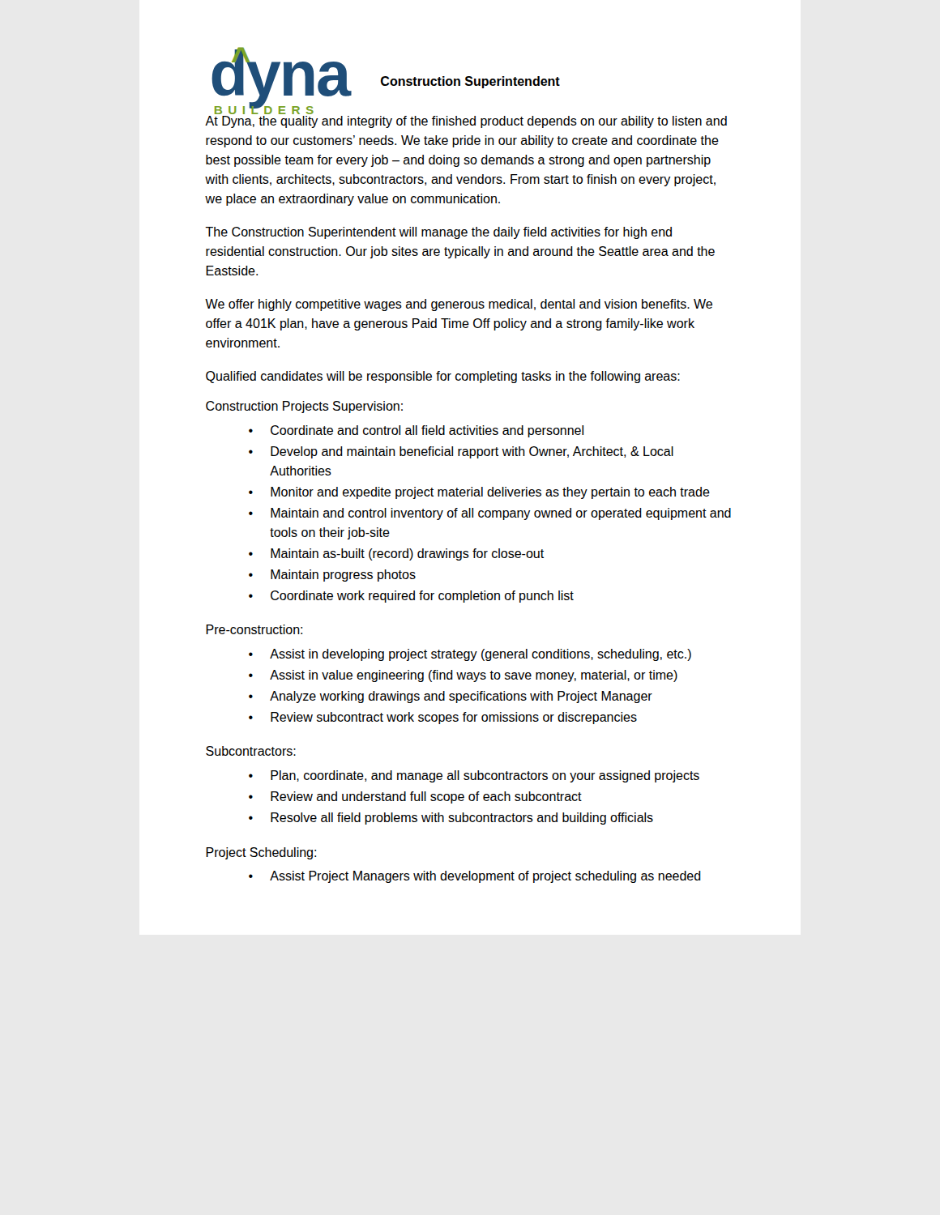dyn^aBuilders
Construction Superintendent
At Dyna, the quality and integrity of the finished product depends on our ability to listen and respond to our customers’ needs. We take pride in our ability to create and coordinate the best possible team for every job – and doing so demands a strong and open partnership with clients, architects, subcontractors, and vendors. From start to finish on every project, we place an extraordinary value on communication.
The Construction Superintendent will manage the daily field activities for high end residential construction. Our job sites are typically in and around the Seattle area and the Eastside.
We offer highly competitive wages and generous medical, dental and vision benefits. We offer a 401K plan, have a generous Paid Time Off policy and a strong family-like work environment.
Qualified candidates will be responsible for completing tasks in the following areas:
Construction Projects Supervision:
Coordinate and control all field activities and personnel
Develop and maintain beneficial rapport with Owner, Architect, & Local Authorities
Monitor and expedite project material deliveries as they pertain to each trade
Maintain and control inventory of all company owned or operated equipment and tools on their job-site
Maintain as-built (record) drawings for close-out
Maintain progress photos
Coordinate work required for completion of punch list
Pre-construction:
Assist in developing project strategy (general conditions, scheduling, etc.)
Assist in value engineering (find ways to save money, material, or time)
Analyze working drawings and specifications with Project Manager
Review subcontract work scopes for omissions or discrepancies
Subcontractors:
Plan, coordinate, and manage all subcontractors on your assigned projects
Review and understand full scope of each subcontract
Resolve all field problems with subcontractors and building officials
Project Scheduling:
Assist Project Managers with development of project scheduling as needed